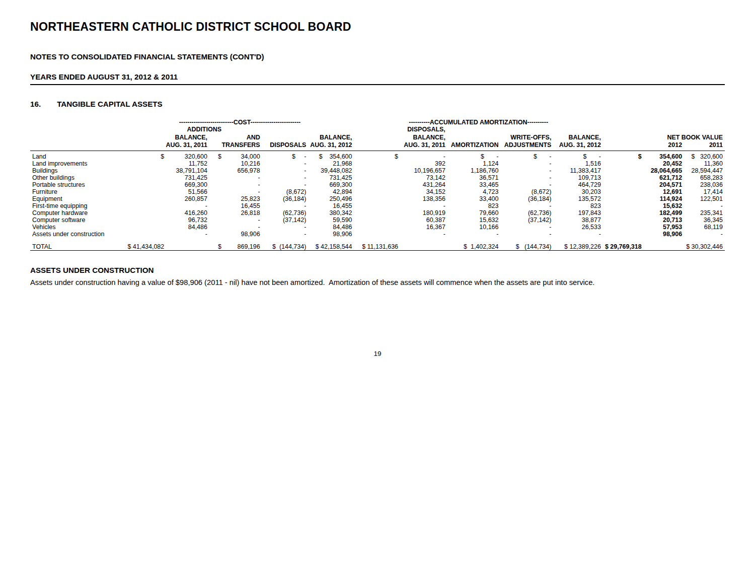NORTHEASTERN CATHOLIC DISTRICT SCHOOL BOARD
NOTES TO CONSOLIDATED FINANCIAL STATEMENTS (CONT'D)
YEARS ENDED AUGUST 31, 2012 & 2011
16. TANGIBLE CAPITAL ASSETS
| | --------------------------COST------------------------ | ----------ACCUMULATED AMORTIZATION---------- | |
| --- | --- | --- | --- |
| | ADDITIONS | | | | | DISPOSALS, | | | |
| | BALANCE, | AND | | BALANCE, | BALANCE, | | WRITE-OFFS, | BALANCE, | NET BOOK VALUE |
| | AUG. 31, 2011 | TRANSFERS | DISPOSALS | AUG. 31, 2012 | AUG. 31, 2011 | AMORTIZATION | ADJUSTMENTS | AUG. 31, 2012 | 2012 | 2011 |
| Land | $ | 320,600 | $ | 34,000 | $ - | $ 354,600 | $ | - | $ - | $ - | $ - | $ | 354,600 | $ 320,600 |
| Land improvements | | 11,752 | | 10,216 | - | 21,968 | | 392 | 1,124 | - | 1,516 | | 20,452 | 11,360 |
| Buildings | | 38,791,104 | | 656,978 | - | 39,448,082 | | 10,196,657 | 1,186,760 | - | 11,383,417 | | 28,064,665 | 28,594,447 |
| Other buildings | | 731,425 | | - | - | 731,425 | | 73,142 | 36,571 | - | 109,713 | | 621,712 | 658,283 |
| Portable structures | | 669,300 | | - | - | 669,300 | | 431,264 | 33,465 | - | 464,729 | | 204,571 | 238,036 |
| Furniture | | 51,566 | | - | (8,672) | 42,894 | | 34,152 | 4,723 | (8,672) | 30,203 | | 12,691 | 17,414 |
| Equipment | | 260,857 | | 25,823 | (36,184) | 250,496 | | 138,356 | 33,400 | (36,184) | 135,572 | | 114,924 | 122,501 |
| First-time equipping | | - | | 16,455 | - | 16,455 | | - | 823 | - | 823 | | 15,632 | - |
| Computer hardware | | 416,260 | | 26,818 | (62,736) | 380,342 | | 180,919 | 79,660 | (62,736) | 197,843 | | 182,499 | 235,341 |
| Computer software | | 96,732 | | - | (37,142) | 59,590 | | 60,387 | 15,632 | (37,142) | 38,877 | | 20,713 | 36,345 |
| Vehicles | | 84,486 | | - | - | 84,486 | | 16,367 | 10,166 | - | 26,533 | | 57,953 | 68,119 |
| Assets under construction | | - | | 98,906 | - | 98,906 | | - | - | - | - | | 98,906 | - |
| TOTAL | $ 41,434,082 | | $ | 869,196 | $ (144,734) | $ 42,158,544 | $ 11,131,636 | | $ 1,402,324 | $ (144,734) | $ 12,389,226 | $ 29,769,318 | | $ 30,302,446 |
ASSETS UNDER CONSTRUCTION
Assets under construction having a value of $98,906 (2011 - nil) have not been amortized. Amortization of these assets will commence when the assets are put into service.
19